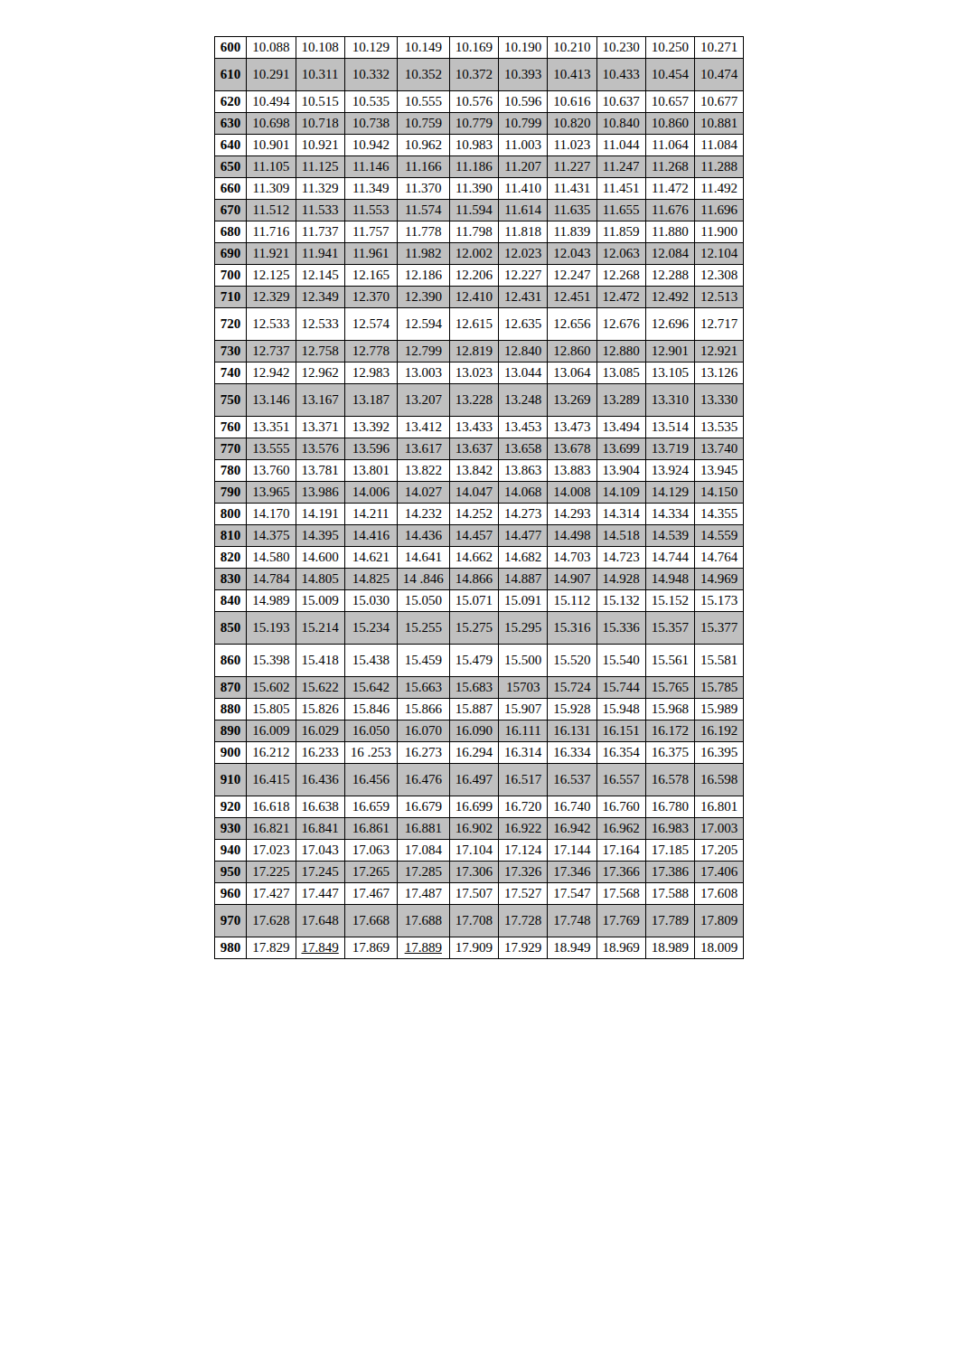| 600 | 10.088 | 10.108 | 10.129 | 10.149 | 10.169 | 10.190 | 10.210 | 10.230 | 10.250 | 10.271 |
| 610 | 10.291 | 10.311 | 10.332 | 10.352 | 10.372 | 10.393 | 10.413 | 10.433 | 10.454 | 10.474 |
| 620 | 10.494 | 10.515 | 10.535 | 10.555 | 10.576 | 10.596 | 10.616 | 10.637 | 10.657 | 10.677 |
| 630 | 10.698 | 10.718 | 10.738 | 10.759 | 10.779 | 10.799 | 10.820 | 10.840 | 10.860 | 10.881 |
| 640 | 10.901 | 10.921 | 10.942 | 10.962 | 10.983 | 11.003 | 11.023 | 11.044 | 11.064 | 11.084 |
| 650 | 11.105 | 11.125 | 11.146 | 11.166 | 11.186 | 11.207 | 11.227 | 11.247 | 11.268 | 11.288 |
| 660 | 11.309 | 11.329 | 11.349 | 11.370 | 11.390 | 11.410 | 11.431 | 11.451 | 11.472 | 11.492 |
| 670 | 11.512 | 11.533 | 11.553 | 11.574 | 11.594 | 11.614 | 11.635 | 11.655 | 11.676 | 11.696 |
| 680 | 11.716 | 11.737 | 11.757 | 11.778 | 11.798 | 11.818 | 11.839 | 11.859 | 11.880 | 11.900 |
| 690 | 11.921 | 11.941 | 11.961 | 11.982 | 12.002 | 12.023 | 12.043 | 12.063 | 12.084 | 12.104 |
| 700 | 12.125 | 12.145 | 12.165 | 12.186 | 12.206 | 12.227 | 12.247 | 12.268 | 12.288 | 12.308 |
| 710 | 12.329 | 12.349 | 12.370 | 12.390 | 12.410 | 12.431 | 12.451 | 12.472 | 12.492 | 12.513 |
| 720 | 12.533 | 12.533 | 12.574 | 12.594 | 12.615 | 12.635 | 12.656 | 12.676 | 12.696 | 12.717 |
| 730 | 12.737 | 12.758 | 12.778 | 12.799 | 12.819 | 12.840 | 12.860 | 12.880 | 12.901 | 12.921 |
| 740 | 12.942 | 12.962 | 12.983 | 13.003 | 13.023 | 13.044 | 13.064 | 13.085 | 13.105 | 13.126 |
| 750 | 13.146 | 13.167 | 13.187 | 13.207 | 13.228 | 13.248 | 13.269 | 13.289 | 13.310 | 13.330 |
| 760 | 13.351 | 13.371 | 13.392 | 13.412 | 13.433 | 13.453 | 13.473 | 13.494 | 13.514 | 13.535 |
| 770 | 13.555 | 13.576 | 13.596 | 13.617 | 13.637 | 13.658 | 13.678 | 13.699 | 13.719 | 13.740 |
| 780 | 13.760 | 13.781 | 13.801 | 13.822 | 13.842 | 13.863 | 13.883 | 13.904 | 13.924 | 13.945 |
| 790 | 13.965 | 13.986 | 14.006 | 14.027 | 14.047 | 14.068 | 14.008 | 14.109 | 14.129 | 14.150 |
| 800 | 14.170 | 14.191 | 14.211 | 14.232 | 14.252 | 14.273 | 14.293 | 14.314 | 14.334 | 14.355 |
| 810 | 14.375 | 14.395 | 14.416 | 14.436 | 14.457 | 14.477 | 14.498 | 14.518 | 14.539 | 14.559 |
| 820 | 14.580 | 14.600 | 14.621 | 14.641 | 14.662 | 14.682 | 14.703 | 14.723 | 14.744 | 14.764 |
| 830 | 14.784 | 14.805 | 14.825 | 14 .846 | 14.866 | 14.887 | 14.907 | 14.928 | 14.948 | 14.969 |
| 840 | 14.989 | 15.009 | 15.030 | 15.050 | 15.071 | 15.091 | 15.112 | 15.132 | 15.152 | 15.173 |
| 850 | 15.193 | 15.214 | 15.234 | 15.255 | 15.275 | 15.295 | 15.316 | 15.336 | 15.357 | 15.377 |
| 860 | 15.398 | 15.418 | 15.438 | 15.459 | 15.479 | 15.500 | 15.520 | 15.540 | 15.561 | 15.581 |
| 870 | 15.602 | 15.622 | 15.642 | 15.663 | 15.683 | 15703 | 15.724 | 15.744 | 15.765 | 15.785 |
| 880 | 15.805 | 15.826 | 15.846 | 15.866 | 15.887 | 15.907 | 15.928 | 15.948 | 15.968 | 15.989 |
| 890 | 16.009 | 16.029 | 16.050 | 16.070 | 16.090 | 16.111 | 16.131 | 16.151 | 16.172 | 16.192 |
| 900 | 16.212 | 16.233 | 16 .253 | 16.273 | 16.294 | 16.314 | 16.334 | 16.354 | 16.375 | 16.395 |
| 910 | 16.415 | 16.436 | 16.456 | 16.476 | 16.497 | 16.517 | 16.537 | 16.557 | 16.578 | 16.598 |
| 920 | 16.618 | 16.638 | 16.659 | 16.679 | 16.699 | 16.720 | 16.740 | 16.760 | 16.780 | 16.801 |
| 930 | 16.821 | 16.841 | 16.861 | 16.881 | 16.902 | 16.922 | 16.942 | 16.962 | 16.983 | 17.003 |
| 940 | 17.023 | 17.043 | 17.063 | 17.084 | 17.104 | 17.124 | 17.144 | 17.164 | 17.185 | 17.205 |
| 950 | 17.225 | 17.245 | 17.265 | 17.285 | 17.306 | 17.326 | 17.346 | 17.366 | 17.386 | 17.406 |
| 960 | 17.427 | 17.447 | 17.467 | 17.487 | 17.507 | 17.527 | 17.547 | 17.568 | 17.588 | 17.608 |
| 970 | 17.628 | 17.648 | 17.668 | 17.688 | 17.708 | 17.728 | 17.748 | 17.769 | 17.789 | 17.809 |
| 980 | 17.829 | 17.849 | 17.869 | 17.889 | 17.909 | 17.929 | 18.949 | 18.969 | 18.989 | 18.009 |